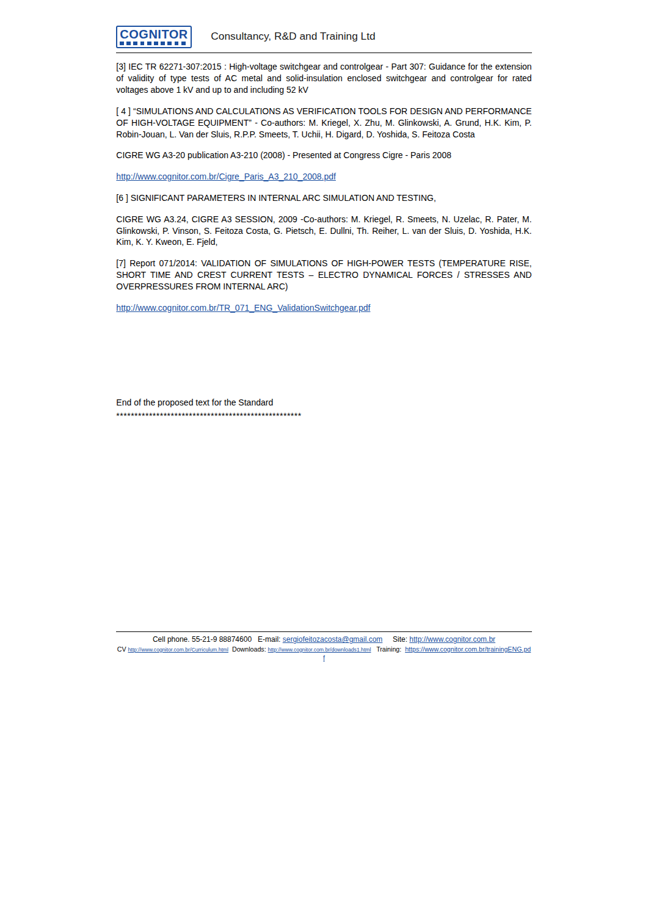COGNITOR
Consultancy, R&D and Training Ltd
[3] IEC TR 62271-307:2015 : High-voltage switchgear and controlgear - Part 307: Guidance for the extension of validity of type tests of AC metal and solid-insulation enclosed switchgear and controlgear for rated voltages above 1 kV and up to and including 52 kV
[ 4 ] “SIMULATIONS AND CALCULATIONS AS VERIFICATION TOOLS FOR DESIGN AND PERFORMANCE OF HIGH-VOLTAGE EQUIPMENT” - Co-authors: M. Kriegel, X. Zhu, M. Glinkowski, A. Grund, H.K. Kim, P. Robin-Jouan, L. Van der Sluis, R.P.P. Smeets, T. Uchii, H. Digard, D. Yoshida, S. Feitoza Costa
CIGRE WG A3-20 publication A3-210 (2008) - Presented at Congress Cigre - Paris 2008
http://www.cognitor.com.br/Cigre_Paris_A3_210_2008.pdf
[6 ] SIGNIFICANT PARAMETERS IN INTERNAL ARC SIMULATION AND TESTING,
CIGRE WG A3.24, CIGRE A3 SESSION, 2009 -Co-authors: M. Kriegel, R. Smeets, N. Uzelac, R. Pater, M. Glinkowski, P. Vinson, S. Feitoza Costa, G. Pietsch, E. Dullni, Th. Reiher, L. van der Sluis, D. Yoshida, H.K. Kim, K. Y. Kweon, E. Fjeld,
[7] Report 071/2014: VALIDATION OF SIMULATIONS OF HIGH-POWER TESTS (TEMPERATURE RISE, SHORT TIME AND CREST CURRENT TESTS – ELECTRO DYNAMICAL FORCES / STRESSES AND OVERPRESSURES FROM INTERNAL ARC)
http://www.cognitor.com.br/TR_071_ENG_ValidationSwitchgear.pdf
End of the proposed text for the Standard
***************************************************
Cell phone. 55-21-9 88874600 E-mail: sergiofeitozacosta@gmail.com Site: http://www.cognitor.com.br
CV http://www.cognitor.com.br/Curriculum.html Downloads: http://www.cognitor.com.br/downloads1.html Training: https://www.cognitor.com.br/trainingENG.pdf